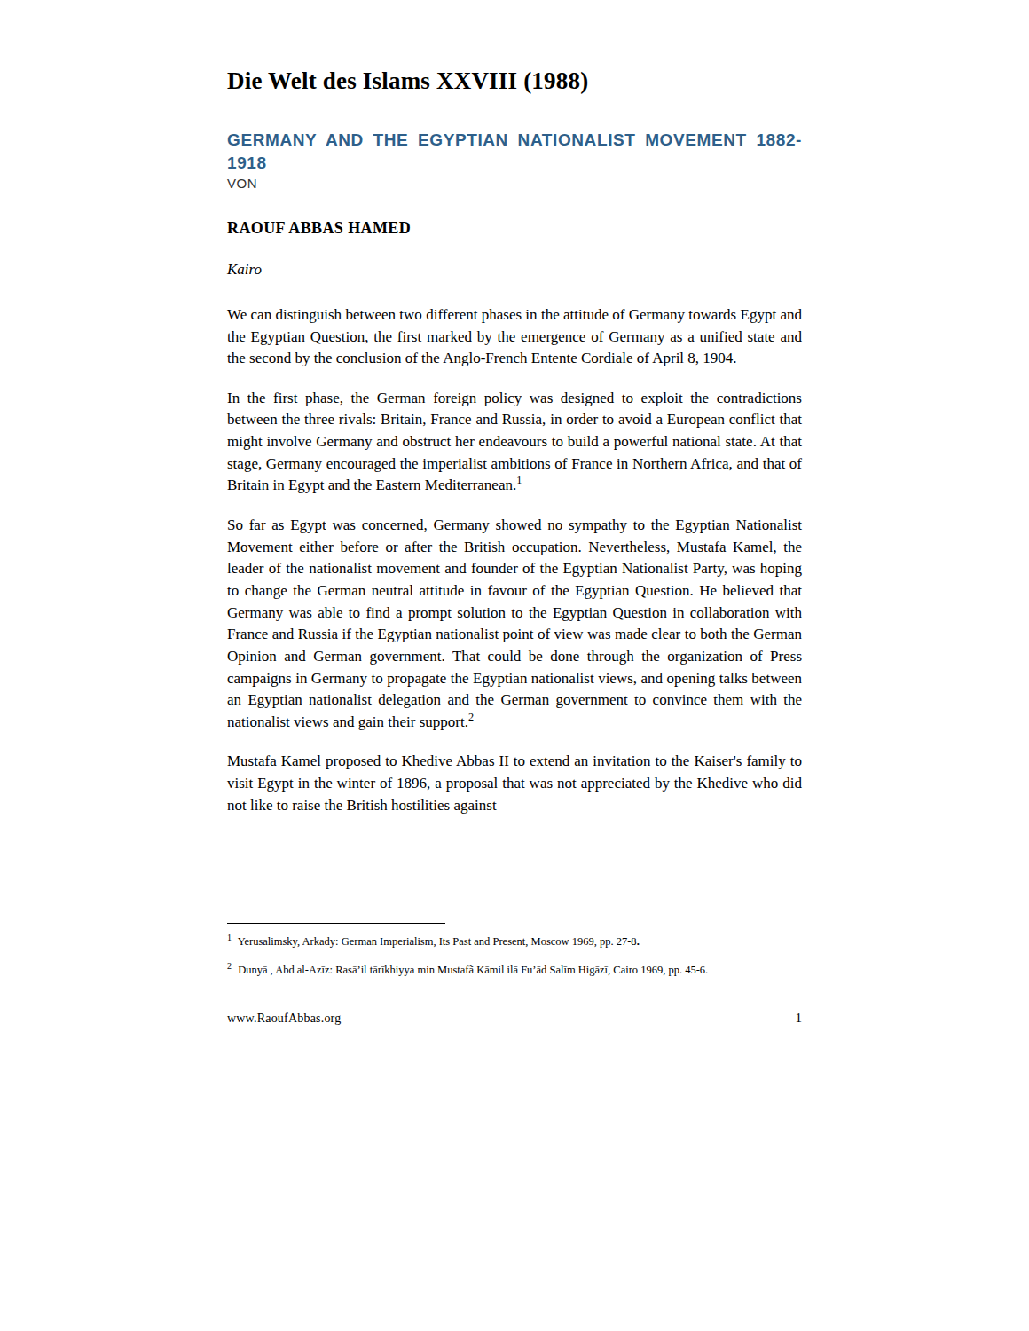Die Welt des Islams XXVIII (1988)
GERMANY AND THE EGYPTIAN NATIONALIST MOVEMENT 1882-1918
VON
RAOUF ABBAS HAMED
Kairo
We can distinguish between two different phases in the attitude of Germany towards Egypt and the Egyptian Question, the first marked by the emergence of Germany as a unified state and the second by the conclusion of the Anglo-French Entente Cordiale of April 8, 1904.
In the first phase, the German foreign policy was designed to exploit the contradictions between the three rivals: Britain, France and Russia, in order to avoid a European conflict that might involve Germany and obstruct her endeavours to build a powerful national state. At that stage, Germany encouraged the imperialist ambitions of France in Northern Africa, and that of Britain in Egypt and the Eastern Mediterranean.1
So far as Egypt was concerned, Germany showed no sympathy to the Egyptian Nationalist Movement either before or after the British occupation. Nevertheless, Mustafa Kamel, the leader of the nationalist movement and founder of the Egyptian Nationalist Party, was hoping to change the German neutral attitude in favour of the Egyptian Question. He believed that Germany was able to find a prompt solution to the Egyptian Question in collaboration with France and Russia if the Egyptian nationalist point of view was made clear to both the German Opinion and German government. That could be done through the organization of Press campaigns in Germany to propagate the Egyptian nationalist views, and opening talks between an Egyptian nationalist delegation and the German government to convince them with the nationalist views and gain their support.2
Mustafa Kamel proposed to Khedive Abbas II to extend an invitation to the Kaiser's family to visit Egypt in the winter of 1896, a proposal that was not appreciated by the Khedive who did not like to raise the British hostilities against
1 Yerusalimsky, Arkady: German Imperialism, Its Past and Present, Moscow 1969, pp. 27-8.
2 Dunyā , Abd al-Azīz: Rasā’il tārīkhiyya min Mustafã Kāmil ilā Fu’ād Salīm Higāzī, Cairo 1969, pp. 45-6.
www.RaoufAbbas.org 1